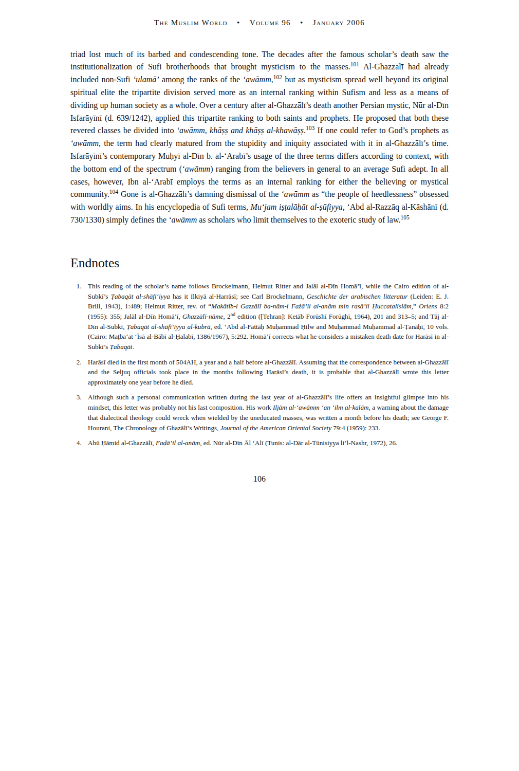The Muslim World•Volume 96•January 2006
triad lost much of its barbed and condescending tone. The decades after the famous scholar’s death saw the institutionalization of Sufi brotherhoods that brought mysticism to the masses.101 Al-Ghazzālī had already included non-Sufi ‘ulamā’ among the ranks of the ‘awāmm,102 but as mysticism spread well beyond its original spiritual elite the tripartite division served more as an internal ranking within Sufism and less as a means of dividing up human society as a whole. Over a century after al-Ghazzālī’s death another Persian mystic, Nūr al-Dīn Isfarāyīnī (d. 639/1242), applied this tripartite ranking to both saints and prophets. He proposed that both these revered classes be divided into ‘awāmm, khāṣṣ and khāṣṣ al-khawāṣṣ.103 If one could refer to God’s prophets as ‘awāmm, the term had clearly matured from the stupidity and iniquity associated with it in al-Ghazzālī’s time. Isfarāyīnī’s contemporary Muḥyī al-Dīn b. al-‘Arabī’s usage of the three terms differs according to context, with the bottom end of the spectrum (‘awāmm) ranging from the believers in general to an average Sufi adept. In all cases, however, Ibn al-‘Arabī employs the terms as an internal ranking for either the believing or mystical community.104 Gone is al-Ghazzālī’s damning dismissal of the ‘awāmm as “the people of heedlessness” obsessed with worldly aims. In his encyclopedia of Sufi terms, Mu‘jam iṣṭalāḥāt al-ṣūfiyya, ‘Abd al-Razzāq al-Kāshānī (d. 730/1330) simply defines the ‘awāmm as scholars who limit themselves to the exoteric study of law.105
Endnotes
This reading of the scholar’s name follows Brockelmann, Helmut Ritter and Jalāl al-Dīn Homā’ī, while the Cairo edition of al-Subkī’s Ṭabaqāt al-shāfi‘iyya has it Ilkiyā al-Harrāsī; see Carl Brockelmann, Geschichte der arabischen litteratur (Leiden: E. J. Brill, 1943), 1:489; Helmut Ritter, rev. of “Makātīb-i Gazzālī ba-nām-i Fażā’il al-anām min rasā’il Ḥuccatalislām,” Oriens 8:2 (1955): 355; Jalāl al-Dīn Homā’ī, Ghazzālī-nāme, 2nd edition ([Tehran]: Ketāb Forūshī Forūghī, 1964), 201 and 313–5; and Tāj al-Dīn al-Subkī, Ṭabaqāt al-shāfi‘iyya al-kubrā, ed. ‘Abd al-Fattāḥ Muḥammad Ḥilw and Muḥammad Muḥammad al-Ṭanāḥī, 10 vols. (Cairo: Maṭba‘at ‘Īsā al-Bābī al-Ḥalabī, 1386/1967), 5:292. Homā’ī corrects what he considers a mistaken death date for Harāsī in al-Subkī’s Ṭabaqāt.
Harāsī died in the first month of 504AH, a year and a half before al-Ghazzālī. Assuming that the correspondence between al-Ghazzālī and the Seljuq officials took place in the months following Harāsī’s death, it is probable that al-Ghazzālī wrote this letter approximately one year before he died.
Although such a personal communication written during the last year of al-Ghazzālī’s life offers an insightful glimpse into his mindset, this letter was probably not his last composition. His work Iljām al-‘awāmm ‘an ‘ilm al-kalām, a warning about the damage that dialectical theology could wreck when wielded by the uneducated masses, was written a month before his death; see George F. Hourani, The Chronology of Ghazālī’s Writings, Journal of the American Oriental Society 79:4 (1959): 233.
Abū Ḥāmid al-Ghazzālī, Faḍā’il al-anām, ed. Nūr al-Dīn Āl ‘Alī (Tunis: al-Dār al-Tūnisiyya li’l-Nashr, 1972), 26.
106